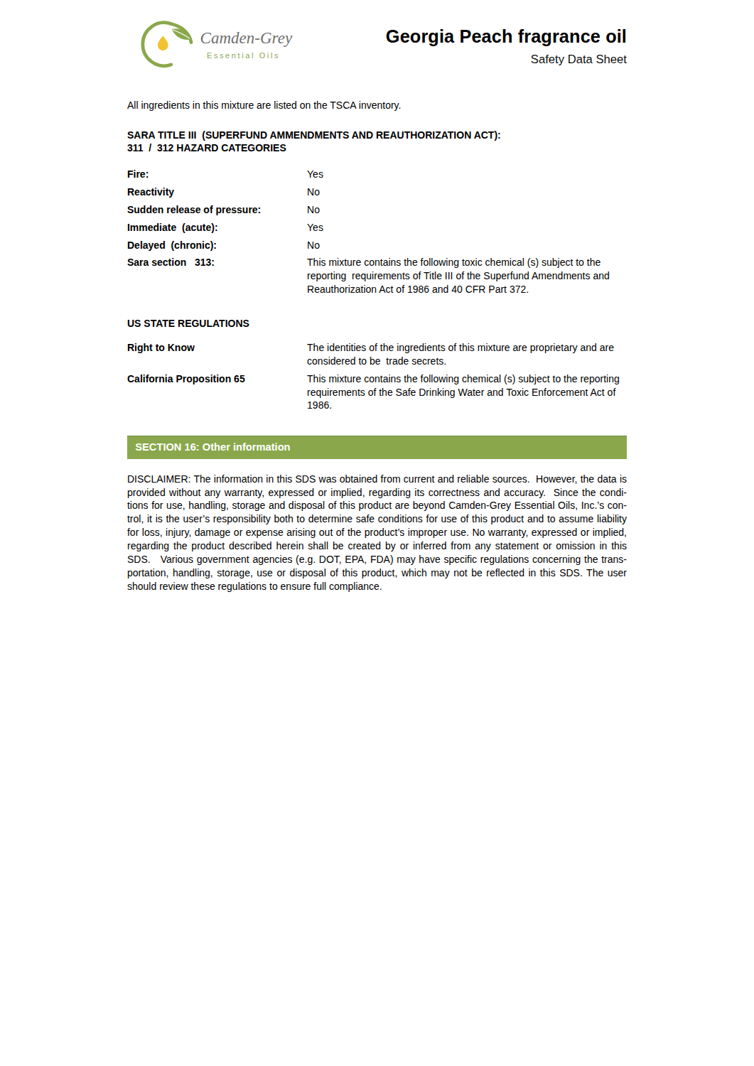Camden-Grey Essential Oils Camden-Grey Essential Oils
Georgia Peach fragrance oil
Safety Data Sheet
All ingredients in this mixture are listed on the TSCA inventory.
SARA TITLE III (SUPERFUND AMMENDMENTS AND REAUTHORIZATION ACT):
311 / 312 HAZARD CATEGORIES
| Fire: | Yes |
| Reactivity | No |
| Sudden release of pressure: | No |
| Immediate (acute): | Yes |
| Delayed (chronic): | No |
| Sara section 313: | This mixture contains the following toxic chemical (s) subject to the reporting requirements of Title III of the Superfund Amendments and Reauthorization Act of 1986 and 40 CFR Part 372. |
US STATE REGULATIONS
| Right to Know | The identities of the ingredients of this mixture are proprietary and are considered to be trade secrets. |
| California Proposition 65 | This mixture contains the following chemical (s) subject to the reporting requirements of the Safe Drinking Water and Toxic Enforcement Act of 1986. |
SECTION 16: Other information
DISCLAIMER: The information in this SDS was obtained from current and reliable sources. However, the data is provided without any warranty, expressed or implied, regarding its correctness and accuracy. Since the conditions for use, handling, storage and disposal of this product are beyond Camden-Grey Essential Oils, Inc.’s control, it is the user’s responsibility both to determine safe conditions for use of this product and to assume liability for loss, injury, damage or expense arising out of the product’s improper use. No warranty, expressed or implied, regarding the product described herein shall be created by or inferred from any statement or omission in this SDS. Various government agencies (e.g. DOT, EPA, FDA) may have specific regulations concerning the transportation, handling, storage, use or disposal of this product, which may not be reflected in this SDS. The user should review these regulations to ensure full compliance.